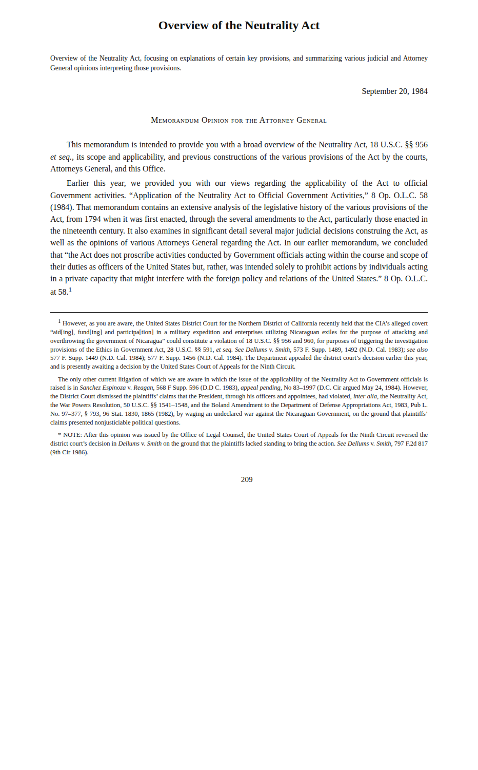Overview of the Neutrality Act
Overview of the Neutrality Act, focusing on explanations of certain key provisions, and summarizing various judicial and Attorney General opinions interpreting those provisions.
September 20, 1984
Memorandum Opinion for the Attorney General
This memorandum is intended to provide you with a broad overview of the Neutrality Act, 18 U.S.C. §§ 956 et seq., its scope and applicability, and previous constructions of the various provisions of the Act by the courts, Attorneys General, and this Office.
Earlier this year, we provided you with our views regarding the applicability of the Act to official Government activities. “Application of the Neutrality Act to Official Government Activities,” 8 Op. O.L.C. 58 (1984). That memorandum contains an extensive analysis of the legislative history of the various provisions of the Act, from 1794 when it was first enacted, through the several amendments to the Act, particularly those enacted in the nineteenth century. It also examines in significant detail several major judicial decisions construing the Act, as well as the opinions of various Attorneys General regarding the Act. In our earlier memorandum, we concluded that “the Act does not proscribe activities conducted by Government officials acting within the course and scope of their duties as officers of the United States but, rather, was intended solely to prohibit actions by individuals acting in a private capacity that might interfere with the foreign policy and relations of the United States.” 8 Op. O.L.C. at 58.1
1 However, as you are aware, the United States District Court for the Northern District of California recently held that the CIA’s alleged covert “aid[ing], fund[ing] and participa[tion] in a military expedition and enterprises utilizing Nicaraguan exiles for the purpose of attacking and overthrowing the government of Nicaragua” could constitute a violation of 18 U.S.C. §§ 956 and 960, for purposes of triggering the investigation provisions of the Ethics in Government Act, 28 U.S.C. §§ 591, et seq. See Dellums v. Smith, 573 F. Supp. 1489, 1492 (N.D. Cal. 1983); see also 577 F. Supp. 1449 (N.D. Cal. 1984); 577 F. Supp. 1456 (N.D. Cal. 1984). The Department appealed the district court’s decision earlier this year, and is presently awaiting a decision by the United States Court of Appeals for the Ninth Circuit.
The only other current litigation of which we are aware in which the issue of the applicability of the Neutrality Act to Government officials is raised is in Sanchez Espinoza v. Reagan, 568 F Supp. 596 (D.D C. 1983), appeal pending, No 83–1997 (D.C. Cir argued May 24, 1984). However, the District Court dismissed the plaintiffs’ claims that the President, through his officers and appointees, had violated, inter alia, the Neutrality Act, the War Powers Resolution, 50 U.S.C. §§ 1541–1548, and the Boland Amendment to the Department of Defense Appropriations Act, 1983, Pub L. No. 97–377, § 793, 96 Stat. 1830, 1865 (1982), by waging an undeclared war against the Nicaraguan Government, on the ground that plaintiffs’ claims presented nonjusticiable political questions.
* NOTE: After this opinion was issued by the Office of Legal Counsel, the United States Court of Appeals for the Ninth Circuit reversed the district court’s decision in Dellums v. Smith on the ground that the plaintiffs lacked standing to bring the action. See Dellums v. Smith, 797 F.2d 817 (9th Cir 1986).
209